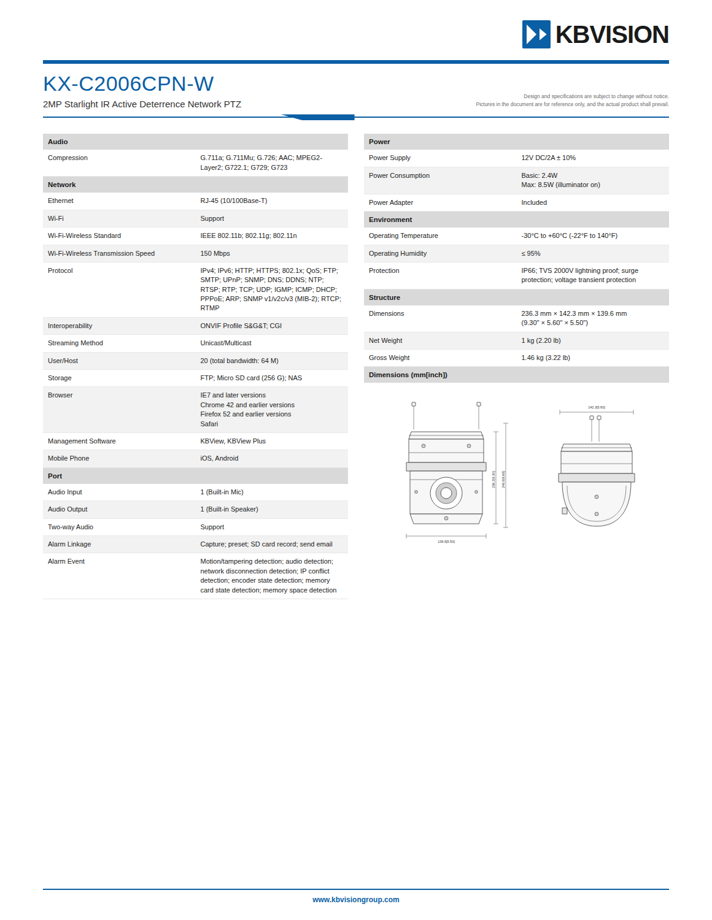KBVISION
KX-C2006CPN-W
2MP Starlight IR Active Deterrence Network PTZ
Design and specifications are subject to change without notice.
Pictures in the document are for reference only, and the actual product shall prevail.
| Audio |
| --- |
| Compression | G.711a; G.711Mu; G.726; AAC; MPEG2-Layer2; G722.1; G729; G723 |
| Network |
| Ethernet | RJ-45 (10/100Base-T) |
| Wi-Fi | Support |
| Wi-Fi-Wireless Standard | IEEE 802.11b; 802.11g; 802.11n |
| Wi-Fi-Wireless Transmission Speed | 150 Mbps |
| Protocol | IPv4; IPv6; HTTP; HTTPS; 802.1x; QoS; FTP; SMTP; UPnP; SNMP; DNS; DDNS; NTP; RTSP; RTP; TCP; UDP; IGMP; ICMP; DHCP; PPPoE; ARP; SNMP v1/v2c/v3 (MIB-2); RTCP; RTMP |
| Interoperability | ONVIF Profile S&G&T; CGI |
| Streaming Method | Unicast/Multicast |
| User/Host | 20 (total bandwidth: 64 M) |
| Storage | FTP; Micro SD card (256 G); NAS |
| Browser | IE7 and later versions Chrome 42 and earlier versions Firefox 52 and earlier versions Safari |
| Management Software | KBView, KBView Plus |
| Mobile Phone | iOS, Android |
| Port |
| Audio Input | 1 (Built-in Mic) |
| Audio Output | 1 (Built-in Speaker) |
| Two-way Audio | Support |
| Alarm Linkage | Capture; preset; SD card record; send email |
| Alarm Event | Motion/tampering detection; audio detection; network disconnection detection; IP conflict detection; encoder state detection; memory card state detection; memory space detection |
| Power |
| --- |
| Power Supply | 12V DC/2A ± 10% |
| Power Consumption | Basic: 2.4W Max: 8.5W (illuminator on) |
| Power Adapter | Included |
| Environment |
| Operating Temperature | -30°C to +60°C (-22°F to 140°F) |
| Operating Humidity | ≤ 95% |
| Protection | IP66; TVS 2000V lightning proof; surge protection; voltage transient protection |
| Structure |
| Dimensions | 236.3 mm × 142.3 mm × 139.6 mm (9.30" × 5.60" × 5.50") |
| Net Weight | 1 kg (2.20 lb) |
| Gross Weight | 1.46 kg (3.22 lb) |
Dimensions (mm[inch])
236.3[9.30] 246.9[9.68] 139.6[5.50] 142.3[5.60]
www.kbvisiongroup.com